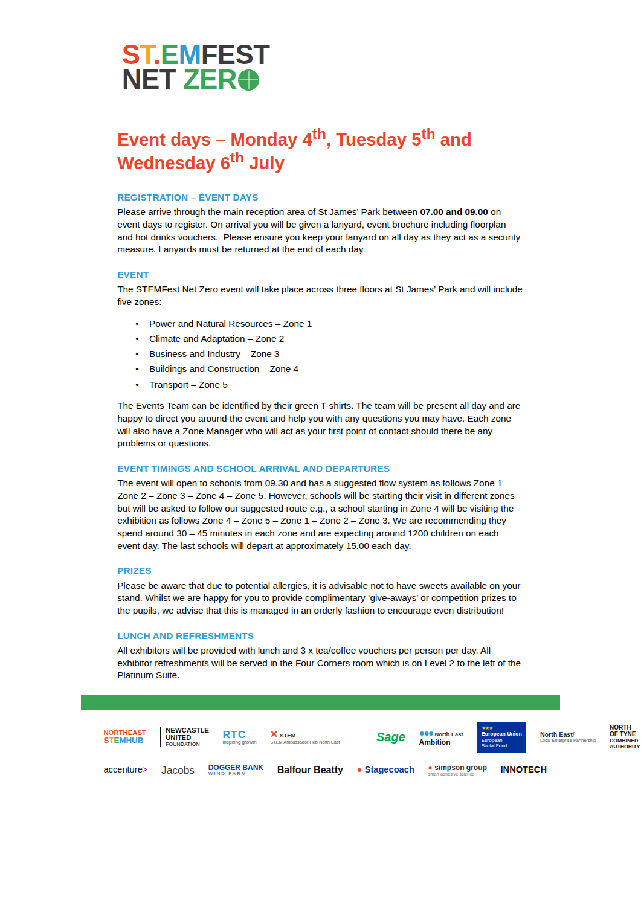ST. EMFEST
NET ZER
Event days – Monday 4th, Tuesday 5th and Wednesday 6th July
REGISTRATION – EVENT DAYS
Please arrive through the main reception area of St James’ Park between 07.00 and 09.00 on event days to register. On arrival you will be given a lanyard, event brochure including floorplan and hot drinks vouchers. Please ensure you keep your lanyard on all day as they act as a security measure. Lanyards must be returned at the end of each day.
EVENT
The STEMFest Net Zero event will take place across three floors at St James’ Park and will include five zones:
Power and Natural Resources – Zone 1
Climate and Adaptation – Zone 2
Business and Industry – Zone 3
Buildings and Construction – Zone 4
Transport – Zone 5
The Events Team can be identified by their green T-shirts. The team will be present all day and are happy to direct you around the event and help you with any questions you may have. Each zone will also have a Zone Manager who will act as your first point of contact should there be any problems or questions.
EVENT TIMINGS AND SCHOOL ARRIVAL AND DEPARTURES
The event will open to schools from 09.30 and has a suggested flow system as follows Zone 1 – Zone 2 – Zone 3 – Zone 4 – Zone 5. However, schools will be starting their visit in different zones but will be asked to follow our suggested route e.g., a school starting in Zone 4 will be visiting the exhibition as follows Zone 4 – Zone 5 – Zone 1 – Zone 2 – Zone 3. We are recommending they spend around 30 – 45 minutes in each zone and are expecting around 1200 children on each event day. The last schools will depart at approximately 15.00 each day.
PRIZES
Please be aware that due to potential allergies, it is advisable not to have sweets available on your stand. Whilst we are happy for you to provide complimentary ‘give-aways’ or competition prizes to the pupils, we advise that this is managed in an orderly fashion to encourage even distribution!
LUNCH AND REFRESHMENTS
All exhibitors will be provided with lunch and 3 x tea/coffee vouchers per person per day. All exhibitor refreshments will be served in the Four Corners room which is on Level 2 to the left of the Platinum Suite.
NORTHEAST
STEMHUB
NEWCASTLE UNITED FOUNDATION
RTC inspiring growth
✕ STEM STEM Ambassador Hub North East
Sage
●●● North East Ambition
★★★ European Union European
Social Fund
North East/ Local Enterprise Partnership
NORTH OF TYNE COMBINED
AUTHORITY
accenture>
Jacobs
DOGGER BANK WIND FARM
Balfour Beatty
● Stagecoach
● simpson group smart adhesive science
INNOTECH